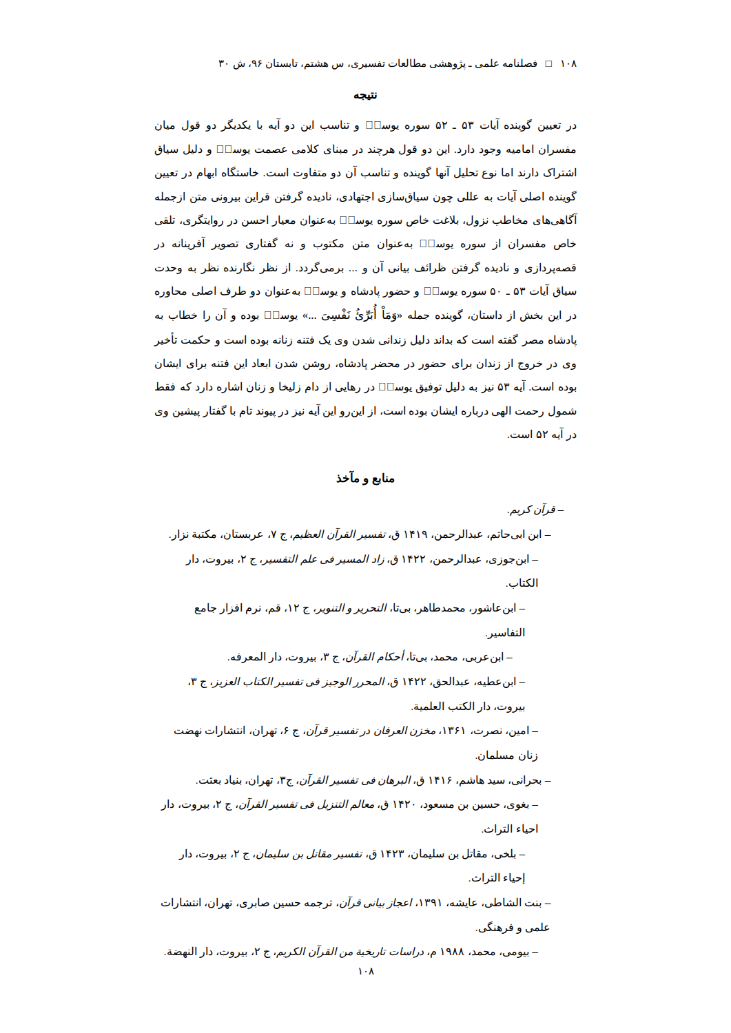۱۰۸ □ فصلنامه علمی ـ پژوهشی مطالعات تفسیری، س هشتم، تابستان ۹۶، ش ۳۰
نتیجه
در تعیین گوینده آیات ۵۳ ـ ۵۲ سوره یوسفۖ و تناسب این دو آیه با یکدیگر دو قول میان مفسران امامیه وجود دارد. این دو قول هرچند در مبنای کلامی عصمت یوسفۖ و دلیل سیاق اشتراک دارند اما نوع تحلیل آنها گوینده و تناسب آن دو متفاوت است. خاستگاه ابهام در تعیین گوینده اصلی آیات به عللی چون سیاق‌سازی اجتهادی، نادیده گرفتن قراین بیرونی متن ازجمله آگاهی‌های مخاطب نزول، بلاغت خاص سوره یوسفۖ به‌عنوان معیار احسن در روایتگری، تلقی خاص مفسران از سوره یوسفۖ به‌عنوان متن مکتوب و نه گفتاری تصویر آفرینانه در قصه‌پردازی و نادیده گرفتن ظرائف بیانی آن و ... برمی‌گردد. از نظر نگارنده نظر به وحدت سیاق آیات ۵۳ ـ ۵۰ سوره یوسفۖ و حضور پادشاه و یوسفۖ به‌عنوان دو طرف اصلی محاوره در این بخش از داستان، گوینده جمله «وَمَاْ أُبَرِّئُ نَفْسِیَ ...» یوسفۖ بوده و آن را خطاب به پادشاه مصر گفته است که بداند دلیل زندانی شدن وی یک فتنه زنانه بوده است و حکمت تأخیر وی در خروج از زندان برای حضور در محضر پادشاه، روشن شدن ابعاد این فتنه برای ایشان بوده است. آیه ۵۳ نیز به دلیل توفیق یوسفۖ در رهایی از دام زلیخا و زنان اشاره دارد که فقط شمول رحمت الهی درباره ایشان بوده است، از این‌رو این آیه نیز در پیوند تام با گفتار پیشین وی در آیه ۵۲ است.
منابع و مآخذ
– قرآن کریم.
– ابن ابی‌حاتم، عبدالرحمن، ۱۴۱۹ ق، تفسیر القرآن العظیم، ج ۷، عربستان، مکتبة نزار.
– ابن‌جوزی، عبدالرحمن، ۱۴۲۲ ق، زاد المسیر فی علم التفسیر، ج ۲، بیروت، دار الکتاب.
– ابن‌عاشور، محمدطاهر، بی‌تا، التحریر و التنویر، ج ۱۲، قم، نرم افزار جامع التفاسیر.
– ابن‌عربی، محمد، بی‌تا، أحکام القرآن، ج ۳، بیروت، دار المعرفه.
– ابن‌عطیه، عبدالحق، ۱۴۲۲ ق، المحرر الوجیز فی تفسیر الکتاب العزیز، ج ۳، بیروت، دار الکتب العلمیة.
– امین، نصرت، ۱۳۶۱، مخزن العرفان در تفسیر قرآن، ج ۶، تهران، انتشارات نهضت زنان مسلمان.
– بحرانی، سید هاشم، ۱۴۱۶ ق، البرهان فی تفسیر القرآن، ج۳، تهران، بنیاد بعثت.
– بغوی، حسین بن مسعود، ۱۴۲۰ ق، معالم التنزیل فی تفسیر القرآن، ج ۲، بیروت، دار احیاء التراث.
– بلخی، مقاتل بن سلیمان، ۱۴۲۳ ق، تفسیر مقاتل بن سلیمان، ج ۲، بیروت، دار إحیاء التراث.
– بنت الشاطی، عایشه، ۱۳۹۱، اعجاز بیانی قرآن، ترجمه حسین صابری، تهران، انتشارات علمی و فرهنگی.
– بیومی، محمد، ۱۹۸۸ م، دراسات تاریخیة من القرآن الکریم، ج ۲، بیروت، دار النهضة.
۱۰۸